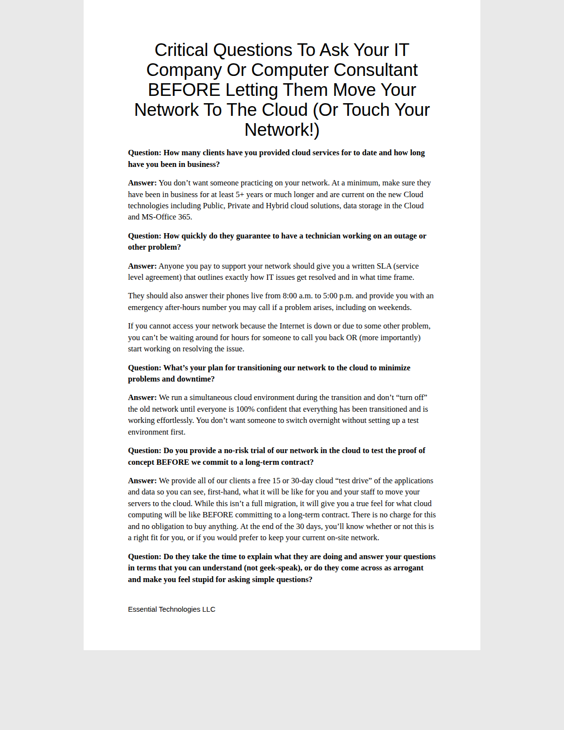Critical Questions To Ask Your IT Company Or Computer Consultant BEFORE Letting Them Move Your Network To The Cloud (Or Touch Your Network!)
Question: How many clients have you provided cloud services for to date and how long have you been in business?
Answer: You don’t want someone practicing on your network. At a minimum, make sure they have been in business for at least 5+ years or much longer and are current on the new Cloud technologies including Public, Private and Hybrid cloud solutions, data storage in the Cloud and MS-Office 365.
Question: How quickly do they guarantee to have a technician working on an outage or other problem?
Answer: Anyone you pay to support your network should give you a written SLA (service level agreement) that outlines exactly how IT issues get resolved and in what time frame.
They should also answer their phones live from 8:00 a.m. to 5:00 p.m. and provide you with an emergency after-hours number you may call if a problem arises, including on weekends.
If you cannot access your network because the Internet is down or due to some other problem, you can’t be waiting around for hours for someone to call you back OR (more importantly) start working on resolving the issue.
Question: What’s your plan for transitioning our network to the cloud to minimize problems and downtime?
Answer: We run a simultaneous cloud environment during the transition and don’t “turn off” the old network until everyone is 100% confident that everything has been transitioned and is working effortlessly. You don’t want someone to switch overnight without setting up a test environment first.
Question: Do you provide a no-risk trial of our network in the cloud to test the proof of concept BEFORE we commit to a long-term contract?
Answer: We provide all of our clients a free 15 or 30-day cloud “test drive” of the applications and data so you can see, first-hand, what it will be like for you and your staff to move your servers to the cloud. While this isn’t a full migration, it will give you a true feel for what cloud computing will be like BEFORE committing to a long-term contract. There is no charge for this and no obligation to buy anything. At the end of the 30 days, you’ll know whether or not this is a right fit for you, or if you would prefer to keep your current on-site network.
Question: Do they take the time to explain what they are doing and answer your questions in terms that you can understand (not geek-speak), or do they come across as arrogant and make you feel stupid for asking simple questions?
Essential Technologies LLC